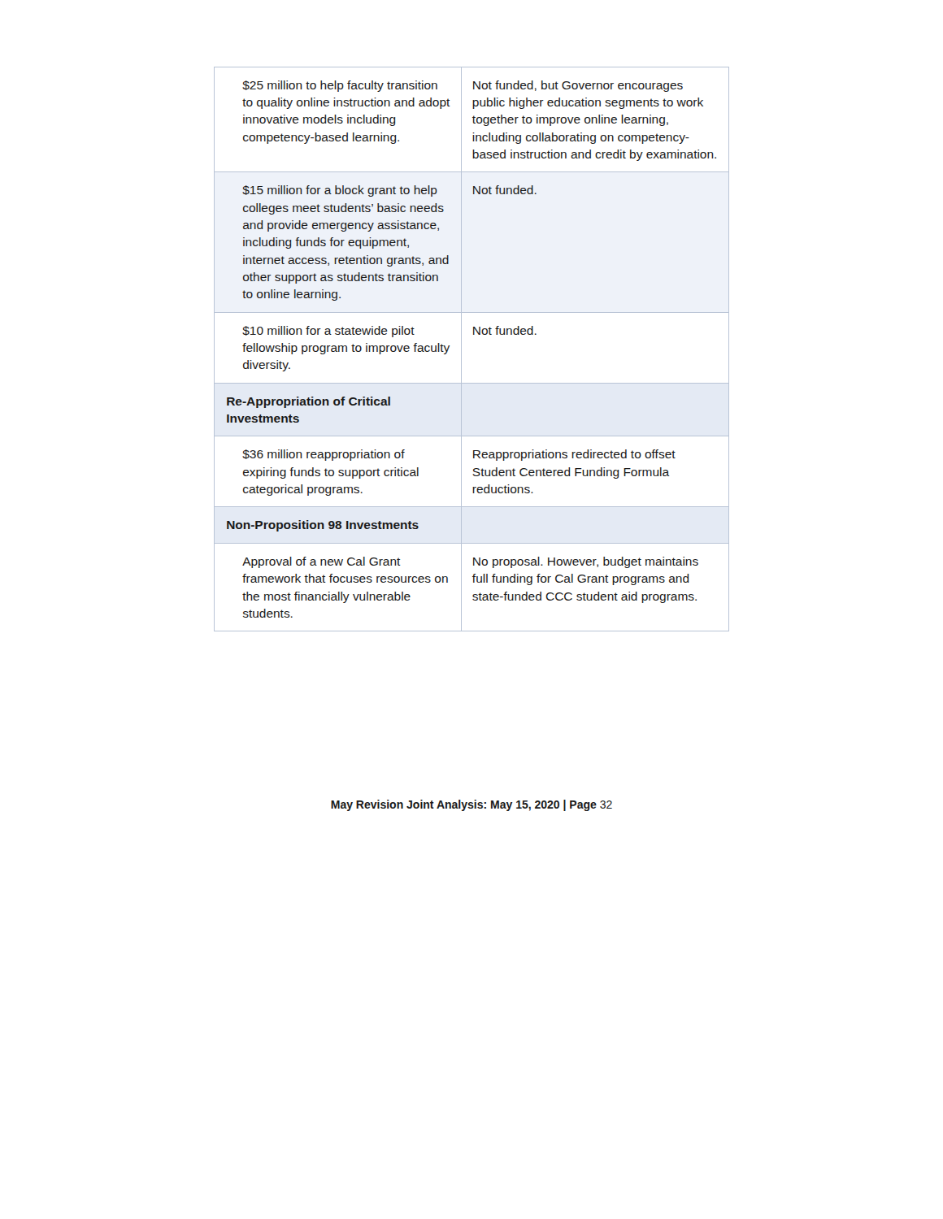| $25 million to help faculty transition to quality online instruction and adopt innovative models including competency-based learning. | Not funded, but Governor encourages public higher education segments to work together to improve online learning, including collaborating on competency-based instruction and credit by examination. |
| $15 million for a block grant to help colleges meet students’ basic needs and provide emergency assistance, including funds for equipment, internet access, retention grants, and other support as students transition to online learning. | Not funded. |
| $10 million for a statewide pilot fellowship program to improve faculty diversity. | Not funded. |
| Re-Appropriation of Critical Investments | |
| $36 million reappropriation of expiring funds to support critical categorical programs. | Reappropriations redirected to offset Student Centered Funding Formula reductions. |
| Non-Proposition 98 Investments | |
| Approval of a new Cal Grant framework that focuses resources on the most financially vulnerable students. | No proposal. However, budget maintains full funding for Cal Grant programs and state-funded CCC student aid programs. |
May Revision Joint Analysis: May 15, 2020 | Page 32